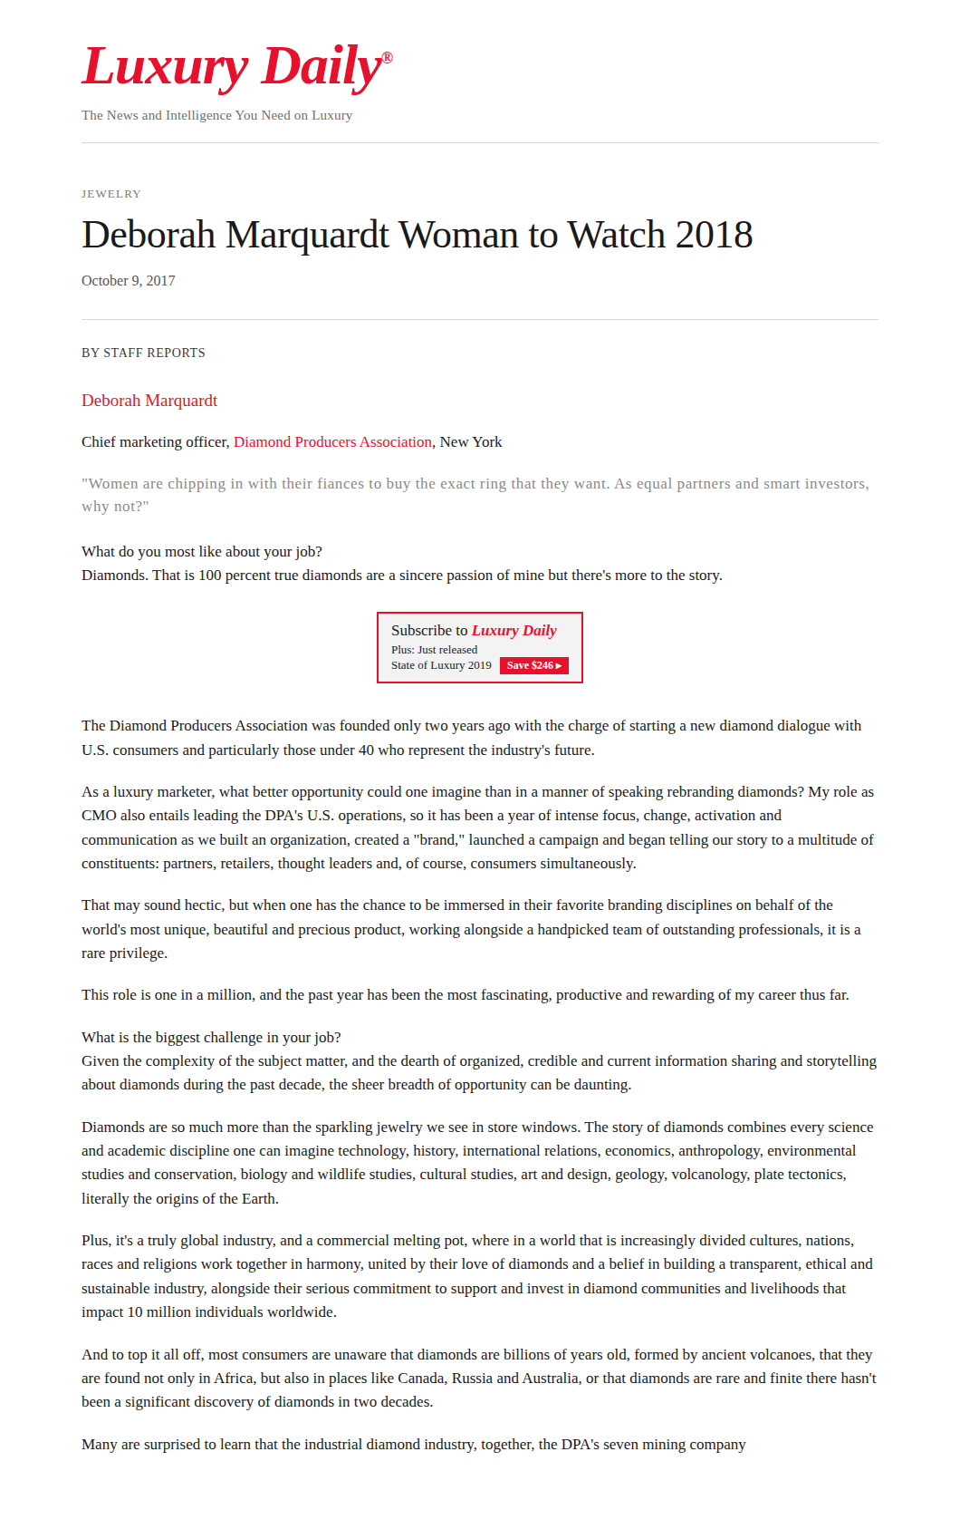Luxury Daily®
The News and Intelligence You Need on Luxury
Jewelry
Deborah Marquardt Woman to Watch 2018
October 9, 2017
By Staff Reports
Deborah Marquardt
Chief marketing officer, Diamond Producers Association, New York
"Women are chipping in with their fiances to buy the exact ring that they want. As equal partners and smart investors, why not?"
What do you most like about your job?
Diamonds. That is 100 percent true diamonds are a sincere passion of mine but there's more to the story.
Subscribe to Luxury Daily
Plus: Just released
State of Luxury 2019 Save $246 ▸
The Diamond Producers Association was founded only two years ago with the charge of starting a new diamond dialogue with U.S. consumers and particularly those under 40 who represent the industry's future.
As a luxury marketer, what better opportunity could one imagine than in a manner of speaking rebranding diamonds? My role as CMO also entails leading the DPA's U.S. operations, so it has been a year of intense focus, change, activation and communication as we built an organization, created a "brand," launched a campaign and began telling our story to a multitude of constituents: partners, retailers, thought leaders and, of course, consumers simultaneously.
That may sound hectic, but when one has the chance to be immersed in their favorite branding disciplines on behalf of the world's most unique, beautiful and precious product, working alongside a handpicked team of outstanding professionals, it is a rare privilege.
This role is one in a million, and the past year has been the most fascinating, productive and rewarding of my career thus far.
What is the biggest challenge in your job?
Given the complexity of the subject matter, and the dearth of organized, credible and current information sharing and storytelling about diamonds during the past decade, the sheer breadth of opportunity can be daunting.
Diamonds are so much more than the sparkling jewelry we see in store windows. The story of diamonds combines every science and academic discipline one can imagine technology, history, international relations, economics, anthropology, environmental studies and conservation, biology and wildlife studies, cultural studies, art and design, geology, volcanology, plate tectonics, literally the origins of the Earth.
Plus, it's a truly global industry, and a commercial melting pot, where in a world that is increasingly divided cultures, nations, races and religions work together in harmony, united by their love of diamonds and a belief in building a transparent, ethical and sustainable industry, alongside their serious commitment to support and invest in diamond communities and livelihoods that impact 10 million individuals worldwide.
And to top it all off, most consumers are unaware that diamonds are billions of years old, formed by ancient volcanoes, that they are found not only in Africa, but also in places like Canada, Russia and Australia, or that diamonds are rare and finite there hasn't been a significant discovery of diamonds in two decades.
Many are surprised to learn that the industrial diamond industry, together, the DPA's seven mining company